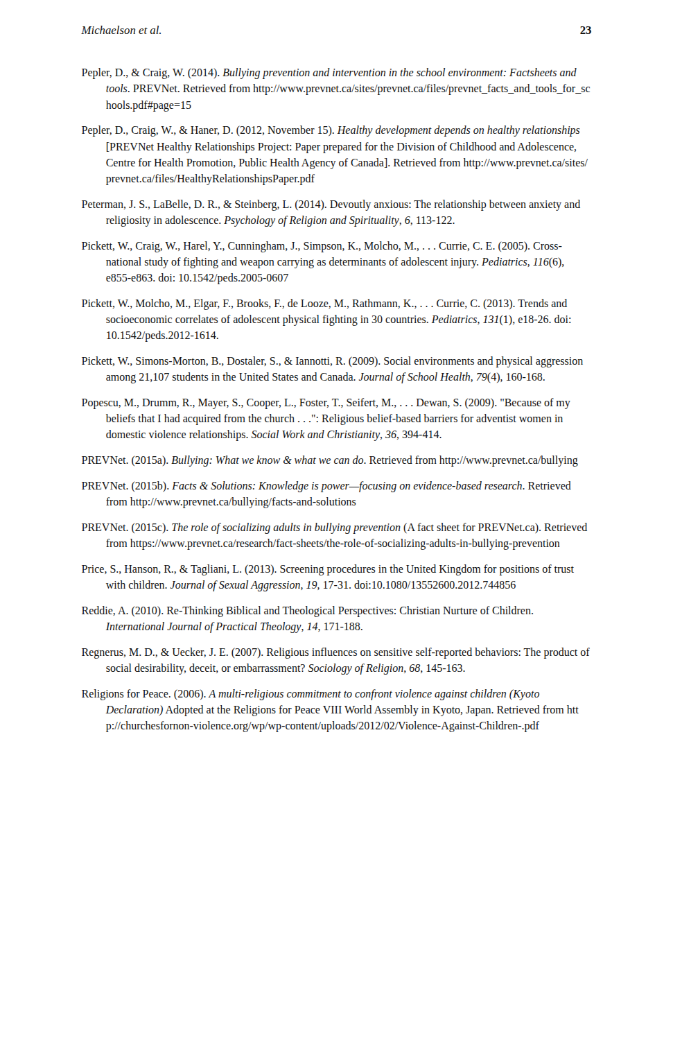Michaelson et al. 23
Pepler, D., & Craig, W. (2014). Bullying prevention and intervention in the school environment: Factsheets and tools. PREVNet. Retrieved from http://www.prevnet.ca/sites/prevnet.ca/files/prevnet_facts_and_tools_for_schools.pdf#page=15
Pepler, D., Craig, W., & Haner, D. (2012, November 15). Healthy development depends on healthy relationships [PREVNet Healthy Relationships Project: Paper prepared for the Division of Childhood and Adolescence, Centre for Health Promotion, Public Health Agency of Canada]. Retrieved from http://www.prevnet.ca/sites/prevnet.ca/files/HealthyRelationshipsPaper.pdf
Peterman, J. S., LaBelle, D. R., & Steinberg, L. (2014). Devoutly anxious: The relationship between anxiety and religiosity in adolescence. Psychology of Religion and Spirituality, 6, 113-122.
Pickett, W., Craig, W., Harel, Y., Cunningham, J., Simpson, K., Molcho, M., . . . Currie, C. E. (2005). Cross-national study of fighting and weapon carrying as determinants of adolescent injury. Pediatrics, 116(6), e855-e863. doi: 10.1542/peds.2005-0607
Pickett, W., Molcho, M., Elgar, F., Brooks, F., de Looze, M., Rathmann, K., . . . Currie, C. (2013). Trends and socioeconomic correlates of adolescent physical fighting in 30 countries. Pediatrics, 131(1), e18-26. doi: 10.1542/peds.2012-1614.
Pickett, W., Simons-Morton, B., Dostaler, S., & Iannotti, R. (2009). Social environments and physical aggression among 21,107 students in the United States and Canada. Journal of School Health, 79(4), 160-168.
Popescu, M., Drumm, R., Mayer, S., Cooper, L., Foster, T., Seifert, M., . . . Dewan, S. (2009). "Because of my beliefs that I had acquired from the church . . .": Religious belief-based barriers for adventist women in domestic violence relationships. Social Work and Christianity, 36, 394-414.
PREVNet. (2015a). Bullying: What we know & what we can do. Retrieved from http://www.prevnet.ca/bullying
PREVNet. (2015b). Facts & Solutions: Knowledge is power—focusing on evidence-based research. Retrieved from http://www.prevnet.ca/bullying/facts-and-solutions
PREVNet. (2015c). The role of socializing adults in bullying prevention (A fact sheet for PREVNet.ca). Retrieved from https://www.prevnet.ca/research/fact-sheets/the-role-of-socializing-adults-in-bullying-prevention
Price, S., Hanson, R., & Tagliani, L. (2013). Screening procedures in the United Kingdom for positions of trust with children. Journal of Sexual Aggression, 19, 17-31. doi:10.1080/13552600.2012.744856
Reddie, A. (2010). Re-Thinking Biblical and Theological Perspectives: Christian Nurture of Children. International Journal of Practical Theology, 14, 171-188.
Regnerus, M. D., & Uecker, J. E. (2007). Religious influences on sensitive self-reported behaviors: The product of social desirability, deceit, or embarrassment? Sociology of Religion, 68, 145-163.
Religions for Peace. (2006). A multi-religious commitment to confront violence against children (Kyoto Declaration) Adopted at the Religions for Peace VIII World Assembly in Kyoto, Japan. Retrieved from http://churchesfornon-violence.org/wp/wp-content/uploads/2012/02/Violence-Against-Children-.pdf